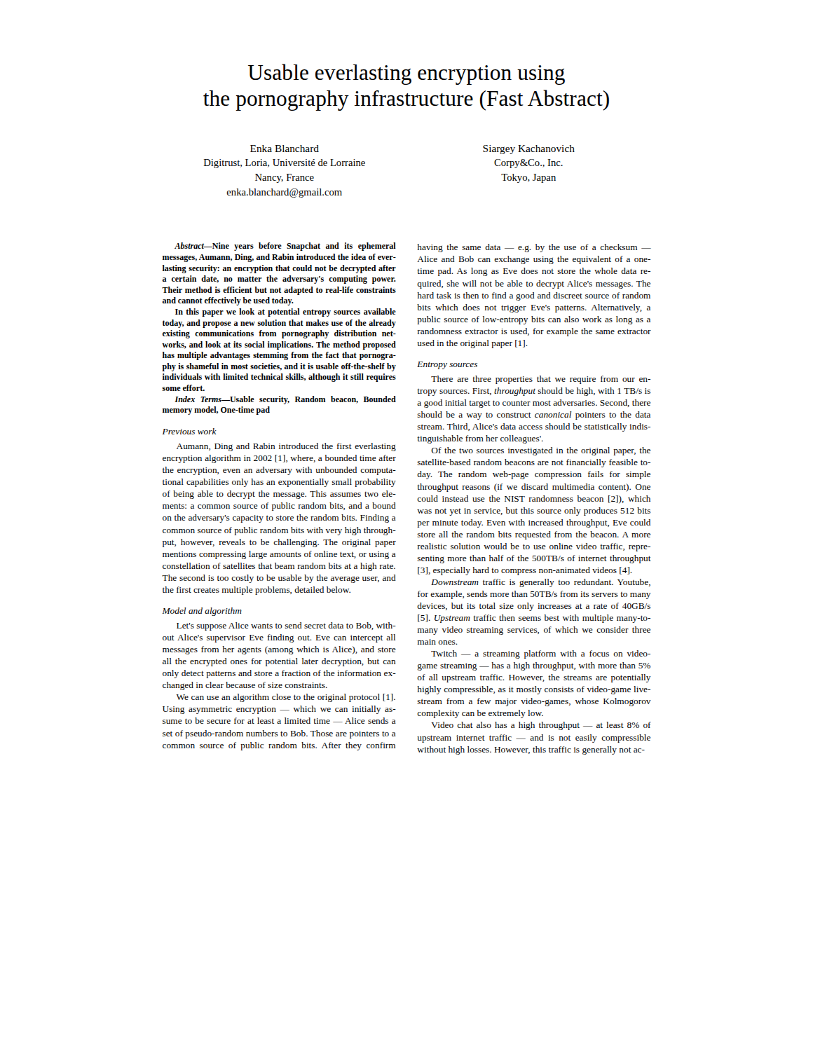Usable everlasting encryption using
the pornography infrastructure (Fast Abstract)
Enka Blanchard
Digitrust, Loria, Université de Lorraine
Nancy, France
enka.blanchard@gmail.com
Siargey Kachanovich
Corpy&Co., Inc.
Tokyo, Japan
Abstract—Nine years before Snapchat and its ephemeral messages, Aumann, Ding, and Rabin introduced the idea of everlasting security: an encryption that could not be decrypted after a certain date, no matter the adversary's computing power. Their method is efficient but not adapted to real-life constraints and cannot effectively be used today.
In this paper we look at potential entropy sources available today, and propose a new solution that makes use of the already existing communications from pornography distribution networks, and look at its social implications. The method proposed has multiple advantages stemming from the fact that pornography is shameful in most societies, and it is usable off-the-shelf by individuals with limited technical skills, although it still requires some effort.
Index Terms—Usable security, Random beacon, Bounded memory model, One-time pad
Previous work
Aumann, Ding and Rabin introduced the first everlasting encryption algorithm in 2002 [1], where, a bounded time after the encryption, even an adversary with unbounded computational capabilities only has an exponentially small probability of being able to decrypt the message. This assumes two elements: a common source of public random bits, and a bound on the adversary's capacity to store the random bits. Finding a common source of public random bits with very high throughput, however, reveals to be challenging. The original paper mentions compressing large amounts of online text, or using a constellation of satellites that beam random bits at a high rate. The second is too costly to be usable by the average user, and the first creates multiple problems, detailed below.
Model and algorithm
Let's suppose Alice wants to send secret data to Bob, without Alice's supervisor Eve finding out. Eve can intercept all messages from her agents (among which is Alice), and store all the encrypted ones for potential later decryption, but can only detect patterns and store a fraction of the information exchanged in clear because of size constraints.
We can use an algorithm close to the original protocol [1]. Using asymmetric encryption — which we can initially assume to be secure for at least a limited time — Alice sends a set of pseudo-random numbers to Bob. Those are pointers to a common source of public random bits. After they confirm having the same data — e.g. by the use of a checksum — Alice and Bob can exchange using the equivalent of a one-time pad. As long as Eve does not store the whole data required, she will not be able to decrypt Alice's messages. The hard task is then to find a good and discreet source of random bits which does not trigger Eve's patterns. Alternatively, a public source of low-entropy bits can also work as long as a randomness extractor is used, for example the same extractor used in the original paper [1].
Entropy sources
There are three properties that we require from our entropy sources. First, throughput should be high, with 1 TB/s is a good initial target to counter most adversaries. Second, there should be a way to construct canonical pointers to the data stream. Third, Alice's data access should be statistically indistinguishable from her colleagues'.
Of the two sources investigated in the original paper, the satellite-based random beacons are not financially feasible today. The random web-page compression fails for simple throughput reasons (if we discard multimedia content). One could instead use the NIST randomness beacon [2]), which was not yet in service, but this source only produces 512 bits per minute today. Even with increased throughput, Eve could store all the random bits requested from the beacon. A more realistic solution would be to use online video traffic, representing more than half of the 500TB/s of internet throughput [3], especially hard to compress non-animated videos [4].
Downstream traffic is generally too redundant. Youtube, for example, sends more than 50TB/s from its servers to many devices, but its total size only increases at a rate of 40GB/s [5]. Upstream traffic then seems best with multiple many-to-many video streaming services, of which we consider three main ones.
Twitch — a streaming platform with a focus on video-game streaming — has a high throughput, with more than 5% of all upstream traffic. However, the streams are potentially highly compressible, as it mostly consists of video-game live-stream from a few major video-games, whose Kolmogorov complexity can be extremely low.
Video chat also has a high throughput — at least 8% of upstream internet traffic — and is not easily compressible without high losses. However, this traffic is generally not ac-